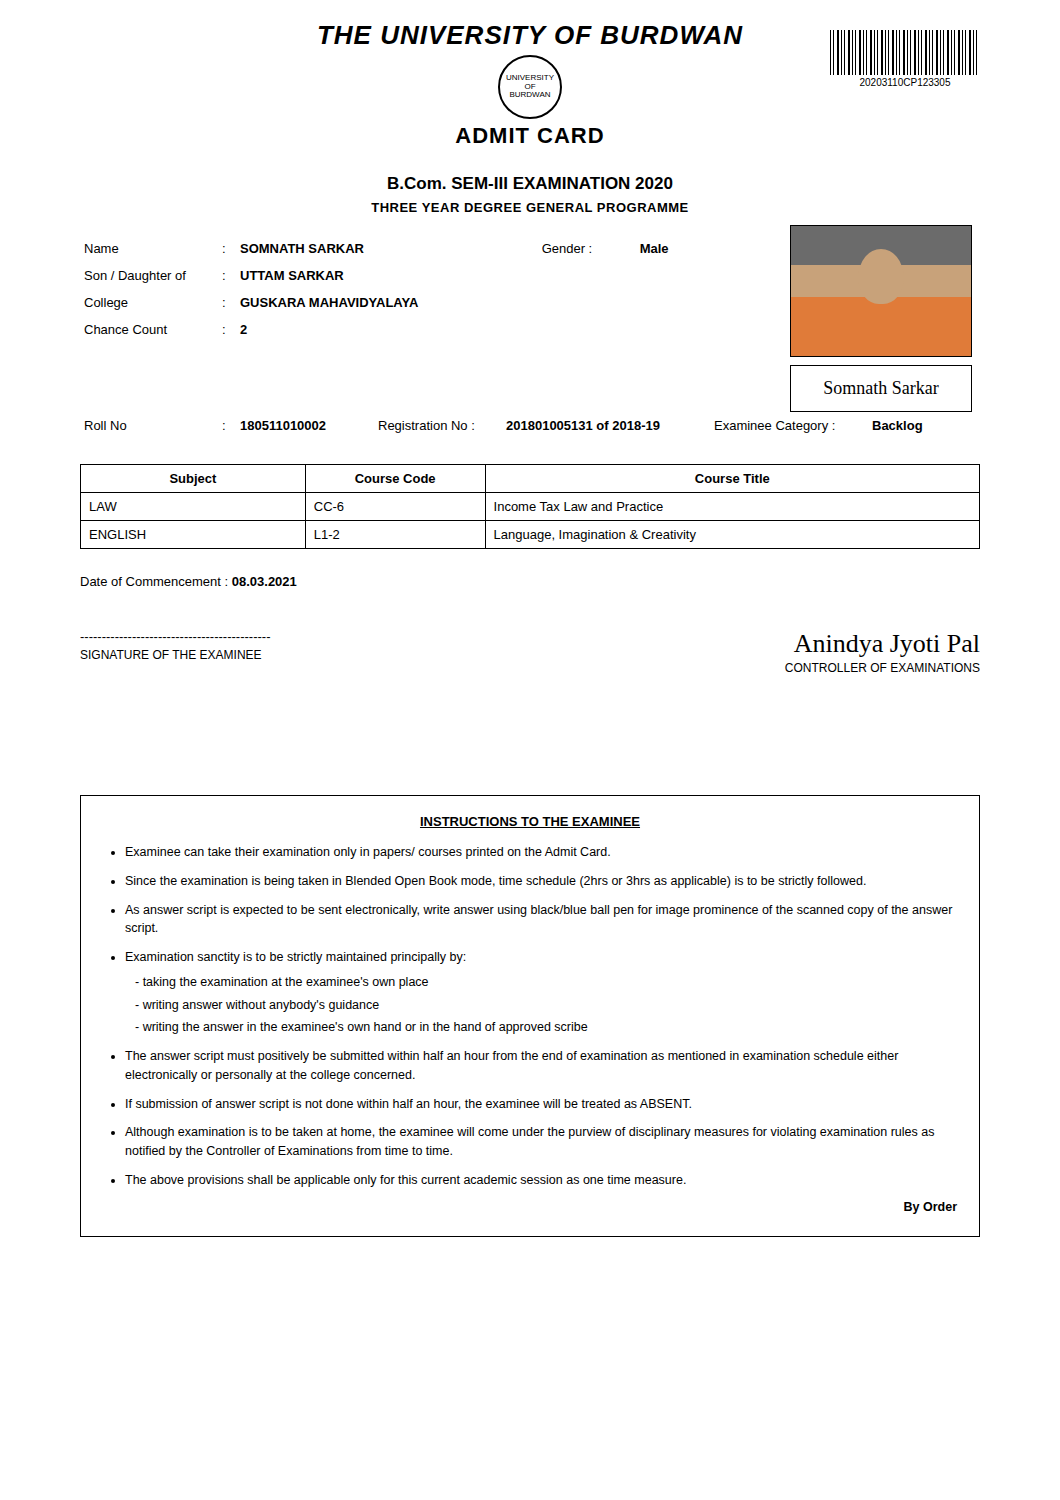20203110CP123305
THE UNIVERSITY OF BURDWAN
UNIVERSITY
OF
BURDWAN
ADMIT CARD
B.Com. SEM-III EXAMINATION 2020
THREE YEAR DEGREE GENERAL PROGRAMME
Somnath Sarkar
| Name | : | SOMNATH SARKAR | Gender : | Male |
| Son / Daughter of | : | UTTAM SARKAR |
| College | : | GUSKARA MAHAVIDYALAYA |
| Chance Count | : | 2 |
| Roll No | : | 180511010002 | Registration No : | 201801005131 of 2018-19 | Examinee Category : | Backlog |
| Subject | Course Code | Course Title |
| --- | --- | --- |
| LAW | CC-6 | Income Tax Law and Practice |
| ENGLISH | L1-2 | Language, Imagination & Creativity |
Date of Commencement : 08.03.2021
--------------------------------------------
SIGNATURE OF THE EXAMINEE
Anindya Jyoti Pal
CONTROLLER OF EXAMINATIONS
INSTRUCTIONS TO THE EXAMINEE
Examinee can take their examination only in papers/ courses printed on the Admit Card.
Since the examination is being taken in Blended Open Book mode, time schedule (2hrs or 3hrs as applicable) is to be strictly followed.
As answer script is expected to be sent electronically, write answer using black/blue ball pen for image prominence of the scanned copy of the answer script.
Examination sanctity is to be strictly maintained principally by:
- taking the examination at the examinee's own place
- writing answer without anybody's guidance
- writing the answer in the examinee's own hand or in the hand of approved scribe
The answer script must positively be submitted within half an hour from the end of examination as mentioned in examination schedule either electronically or personally at the college concerned.
If submission of answer script is not done within half an hour, the examinee will be treated as ABSENT.
Although examination is to be taken at home, the examinee will come under the purview of disciplinary measures for violating examination rules as notified by the Controller of Examinations from time to time.
The above provisions shall be applicable only for this current academic session as one time measure.
By Order